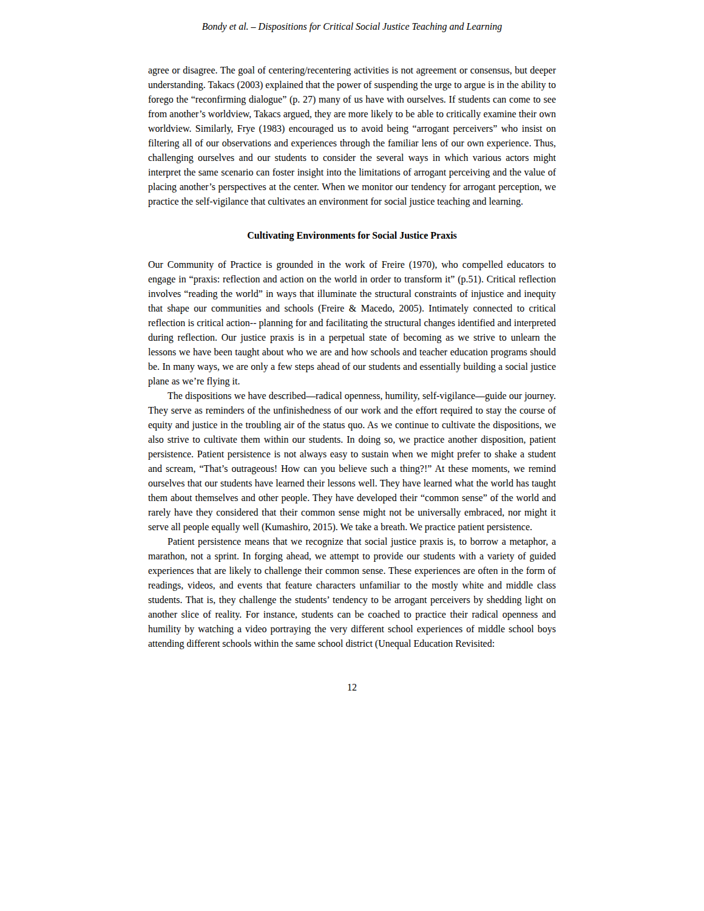Bondy et al. – Dispositions for Critical Social Justice Teaching and Learning
agree or disagree. The goal of centering/recentering activities is not agreement or consensus, but deeper understanding. Takacs (2003) explained that the power of suspending the urge to argue is in the ability to forego the “reconfirming dialogue” (p. 27) many of us have with ourselves. If students can come to see from another’s worldview, Takacs argued, they are more likely to be able to critically examine their own worldview. Similarly, Frye (1983) encouraged us to avoid being “arrogant perceivers” who insist on filtering all of our observations and experiences through the familiar lens of our own experience. Thus, challenging ourselves and our students to consider the several ways in which various actors might interpret the same scenario can foster insight into the limitations of arrogant perceiving and the value of placing another’s perspectives at the center. When we monitor our tendency for arrogant perception, we practice the self-vigilance that cultivates an environment for social justice teaching and learning.
Cultivating Environments for Social Justice Praxis
Our Community of Practice is grounded in the work of Freire (1970), who compelled educators to engage in “praxis: reflection and action on the world in order to transform it” (p.51). Critical reflection involves “reading the world” in ways that illuminate the structural constraints of injustice and inequity that shape our communities and schools (Freire & Macedo, 2005). Intimately connected to critical reflection is critical action-- planning for and facilitating the structural changes identified and interpreted during reflection. Our justice praxis is in a perpetual state of becoming as we strive to unlearn the lessons we have been taught about who we are and how schools and teacher education programs should be. In many ways, we are only a few steps ahead of our students and essentially building a social justice plane as we’re flying it.
The dispositions we have described—radical openness, humility, self-vigilance—guide our journey. They serve as reminders of the unfinishedness of our work and the effort required to stay the course of equity and justice in the troubling air of the status quo. As we continue to cultivate the dispositions, we also strive to cultivate them within our students. In doing so, we practice another disposition, patient persistence. Patient persistence is not always easy to sustain when we might prefer to shake a student and scream, “That’s outrageous! How can you believe such a thing?!” At these moments, we remind ourselves that our students have learned their lessons well. They have learned what the world has taught them about themselves and other people. They have developed their “common sense” of the world and rarely have they considered that their common sense might not be universally embraced, nor might it serve all people equally well (Kumashiro, 2015). We take a breath. We practice patient persistence.
Patient persistence means that we recognize that social justice praxis is, to borrow a metaphor, a marathon, not a sprint. In forging ahead, we attempt to provide our students with a variety of guided experiences that are likely to challenge their common sense. These experiences are often in the form of readings, videos, and events that feature characters unfamiliar to the mostly white and middle class students. That is, they challenge the students’ tendency to be arrogant perceivers by shedding light on another slice of reality. For instance, students can be coached to practice their radical openness and humility by watching a video portraying the very different school experiences of middle school boys attending different schools within the same school district (Unequal Education Revisited:
12